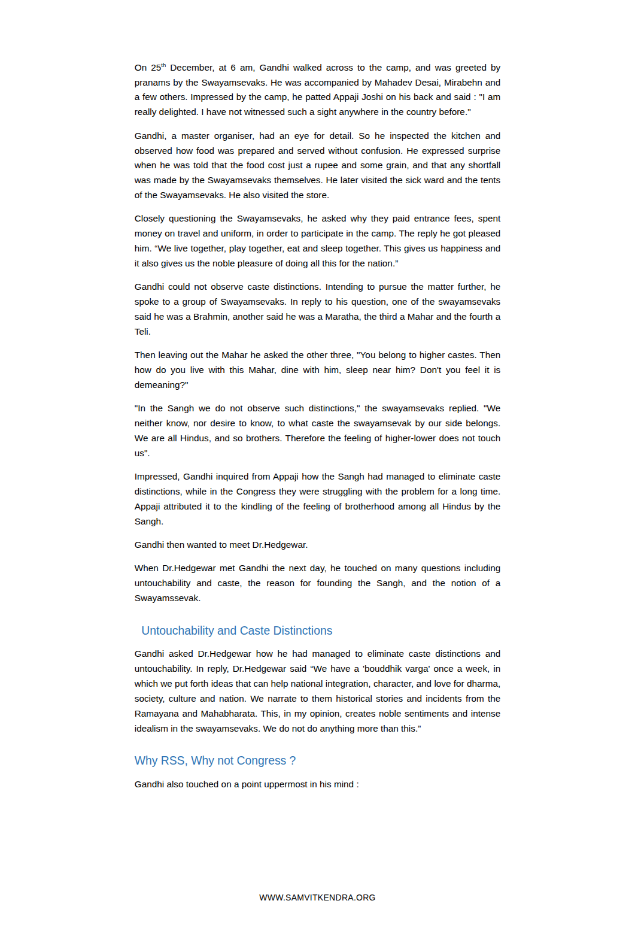On 25th December, at 6 am, Gandhi walked across to the camp, and was greeted by pranams by the Swayamsevaks. He was accompanied by Mahadev Desai, Mirabehn and a few others. Impressed by the camp, he patted Appaji Joshi on his back and said : "I am really delighted. I have not witnessed such a sight anywhere in the country before."
Gandhi, a master organiser, had an eye for detail. So he inspected the kitchen and observed how food was prepared and served without confusion. He expressed surprise when he was told that the food cost just a rupee and some grain, and that any shortfall was made by the Swayamsevaks themselves. He later visited the sick ward and the tents of the Swayamsevaks. He also visited the store.
Closely questioning the Swayamsevaks, he asked why they paid entrance fees, spent money on travel and uniform, in order to participate in the camp. The reply he got pleased him. “We live together, play together, eat and sleep together. This gives us happiness and it also gives us the noble pleasure of doing all this for the nation.”
Gandhi could not observe caste distinctions. Intending to pursue the matter further, he spoke to a group of Swayamsevaks. In reply to his question, one of the swayamsevaks said he was a Brahmin, another said he was a Maratha, the third a Mahar and the fourth a Teli.
Then leaving out the Mahar he asked the other three, "You belong to higher castes. Then how do you live with this Mahar, dine with him, sleep near him? Don't you feel it is demeaning?"
"In the Sangh we do not observe such distinctions," the swayamsevaks replied. "We neither know, nor desire to know, to what caste the swayamsevak by our side belongs. We are all Hindus, and so brothers. Therefore the feeling of higher-lower does not touch us".
Impressed, Gandhi inquired from Appaji how the Sangh had managed to eliminate caste distinctions, while in the Congress they were struggling with the problem for a long time. Appaji attributed it to the kindling of the feeling of brotherhood among all Hindus by the Sangh.
Gandhi then wanted to meet Dr.Hedgewar.
When Dr.Hedgewar met Gandhi the next day, he touched on many questions including untouchability and caste, the reason for founding the Sangh, and the notion of a Swayamssevak.
Untouchability and Caste Distinctions
Gandhi asked Dr.Hedgewar how he had managed to eliminate caste distinctions and untouchability. In reply, Dr.Hedgewar said “We have a 'bouddhik varga' once a week, in which we put forth ideas that can help national integration, character, and love for dharma, society, culture and nation. We narrate to them historical stories and incidents from the Ramayana and Mahabharata. This, in my opinion, creates noble sentiments and intense idealism in the swayamsevaks. We do not do anything more than this.”
Why RSS, Why not Congress ?
Gandhi also touched on a point uppermost in his mind :
WWW.SAMVITKENDRA.ORG